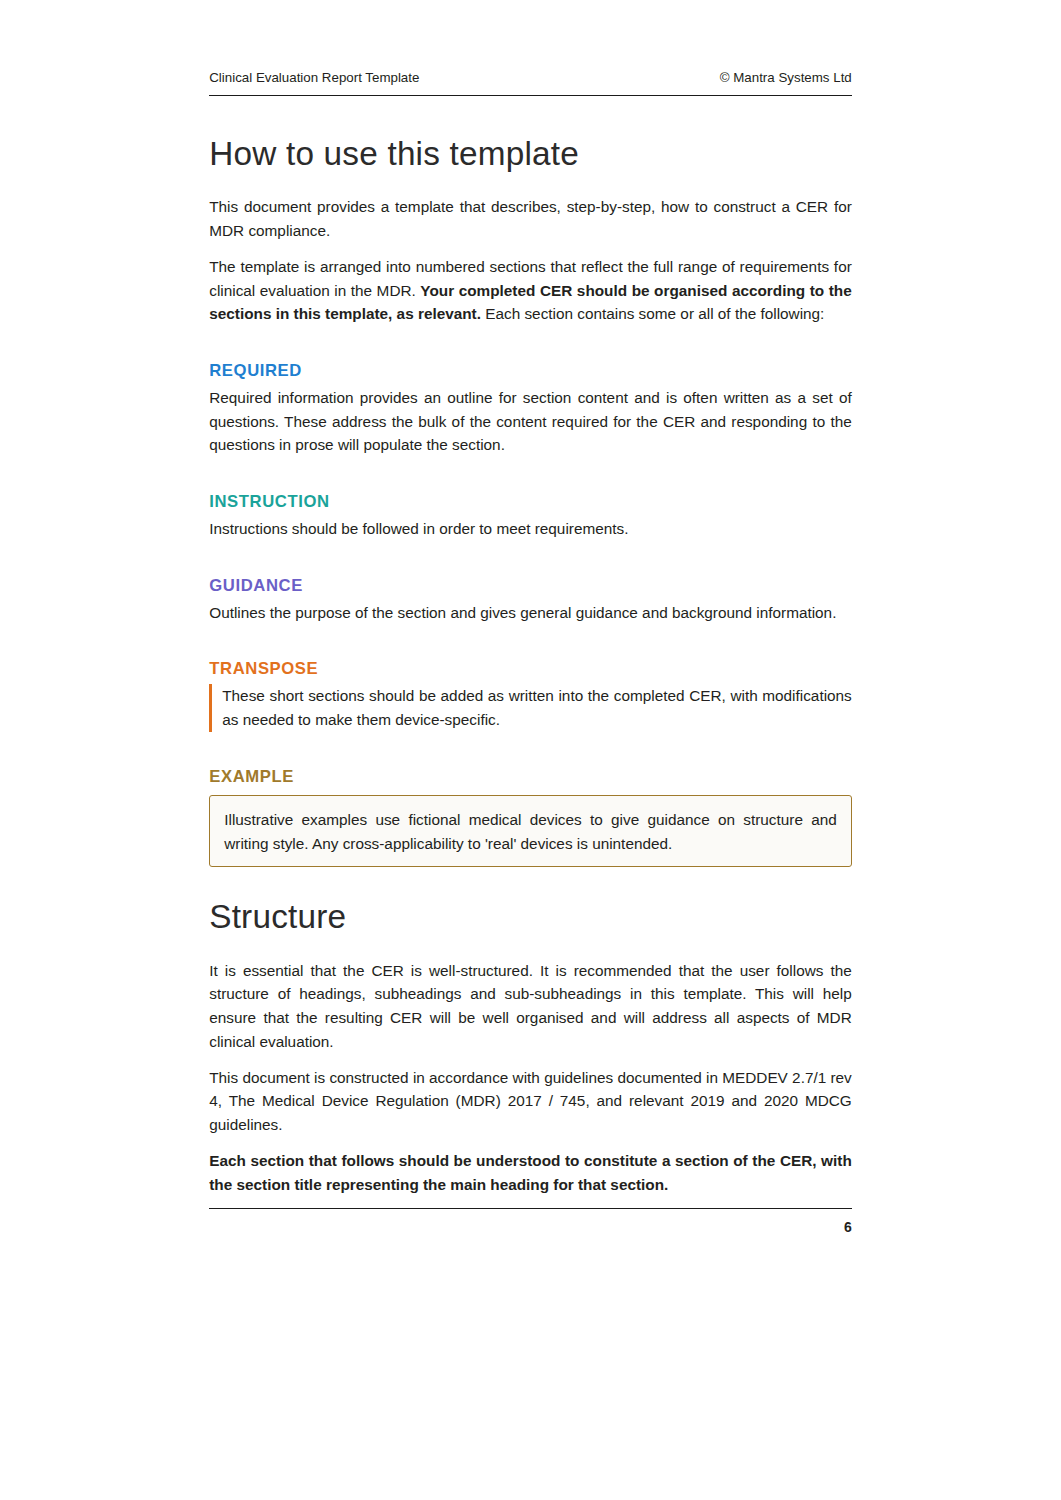Clinical Evaluation Report Template
© Mantra Systems Ltd
How to use this template
This document provides a template that describes, step-by-step, how to construct a CER for MDR compliance.
The template is arranged into numbered sections that reflect the full range of requirements for clinical evaluation in the MDR. Your completed CER should be organised according to the sections in this template, as relevant. Each section contains some or all of the following:
REQUIRED
Required information provides an outline for section content and is often written as a set of questions. These address the bulk of the content required for the CER and responding to the questions in prose will populate the section.
INSTRUCTION
Instructions should be followed in order to meet requirements.
GUIDANCE
Outlines the purpose of the section and gives general guidance and background information.
TRANSPOSE
These short sections should be added as written into the completed CER, with modifications as needed to make them device-specific.
EXAMPLE
Illustrative examples use fictional medical devices to give guidance on structure and writing style. Any cross-applicability to 'real' devices is unintended.
Structure
It is essential that the CER is well-structured. It is recommended that the user follows the structure of headings, subheadings and sub-subheadings in this template. This will help ensure that the resulting CER will be well organised and will address all aspects of MDR clinical evaluation.
This document is constructed in accordance with guidelines documented in MEDDEV 2.7/1 rev 4, The Medical Device Regulation (MDR) 2017 / 745, and relevant 2019 and 2020 MDCG guidelines.
Each section that follows should be understood to constitute a section of the CER, with the section title representing the main heading for that section.
6